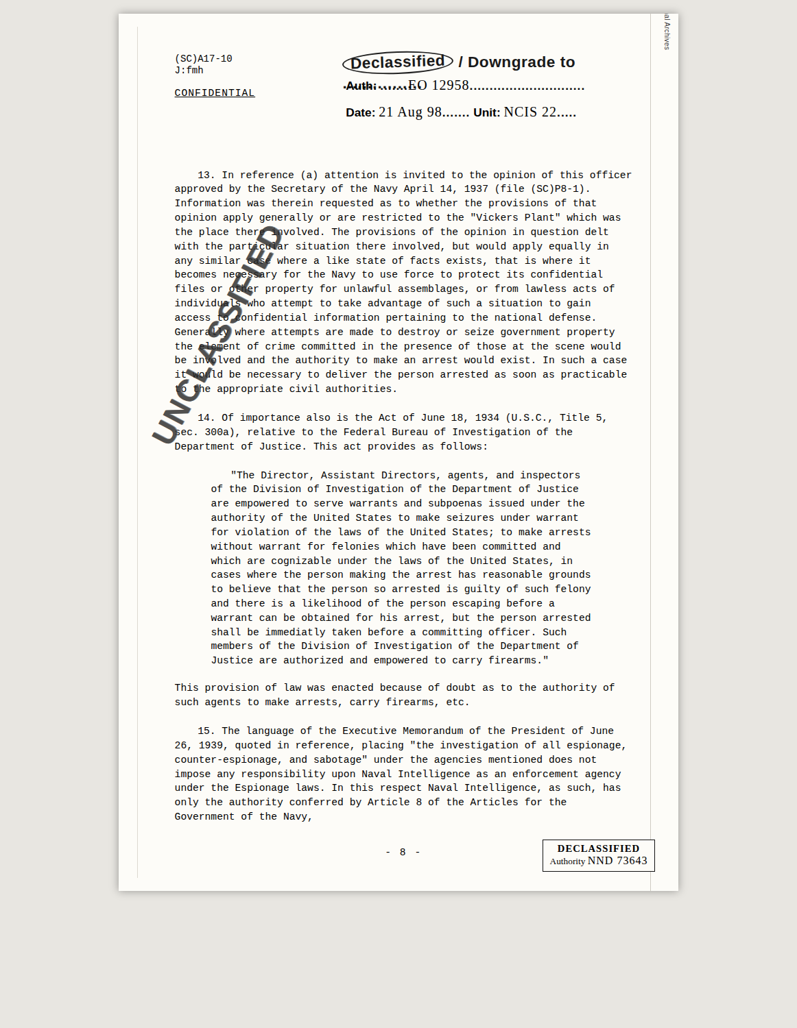Reproduced from the Unclassified / Declassified Holdings of the National Archives
(SC)A17-10
J:fmh
CONFIDENTIAL
Declassified / Downgrade to ................
Auth: ....... EO 12958.............................
Date: 21 Aug 98....... Unit: NCIS 22.....
UNCLASSIFIED
13. In reference (a) attention is invited to the opinion of this officer approved by the Secretary of the Navy April 14, 1937 (file (SC)P8-1). Information was therein requested as to whether the provisions of that opinion apply generally or are restricted to the "Vickers Plant" which was the place there involved. The provisions of the opinion in question delt with the particular situation there involved, but would apply equally in any similar case where a like state of facts exists, that is where it becomes necessary for the Navy to use force to protect its confidential files or other property for unlawful assemblages, or from lawless acts of individuals who attempt to take advantage of such a situation to gain access to confidential information pertaining to the national defense. Generally where attempts are made to destroy or seize government property the element of crime committed in the presence of those at the scene would be involved and the authority to make an arrest would exist. In such a case it would be necessary to deliver the person arrested as soon as practicable to the appropriate civil authorities.
14. Of importance also is the Act of June 18, 1934 (U.S.C., Title 5, sec. 300a), relative to the Federal Bureau of Investigation of the Department of Justice. This act provides as follows:
"The Director, Assistant Directors, agents, and inspectors of the Division of Investigation of the Department of Justice are empowered to serve warrants and subpoenas issued under the authority of the United States to make seizures under warrant for violation of the laws of the United States; to make arrests without warrant for felonies which have been committed and which are cognizable under the laws of the United States, in cases where the person making the arrest has reasonable grounds to believe that the person so arrested is guilty of such felony and there is a likelihood of the person escaping before a warrant can be obtained for his arrest, but the person arrested shall be immediatly taken before a committing officer. Such members of the Division of Investigation of the Department of Justice are authorized and empowered to carry firearms."
This provision of law was enacted because of doubt as to the authority of such agents to make arrests, carry firearms, etc.
15. The language of the Executive Memorandum of the President of June 26, 1939, quoted in reference, placing "the investigation of all espionage, counter-espionage, and sabotage" under the agencies mentioned does not impose any responsibility upon Naval Intelligence as an enforcement agency under the Espionage laws. In this respect Naval Intelligence, as such, has only the authority conferred by Article 8 of the Articles for the Government of the Navy,
- 8 -
DECLASSIFIED
Authority NND 73643